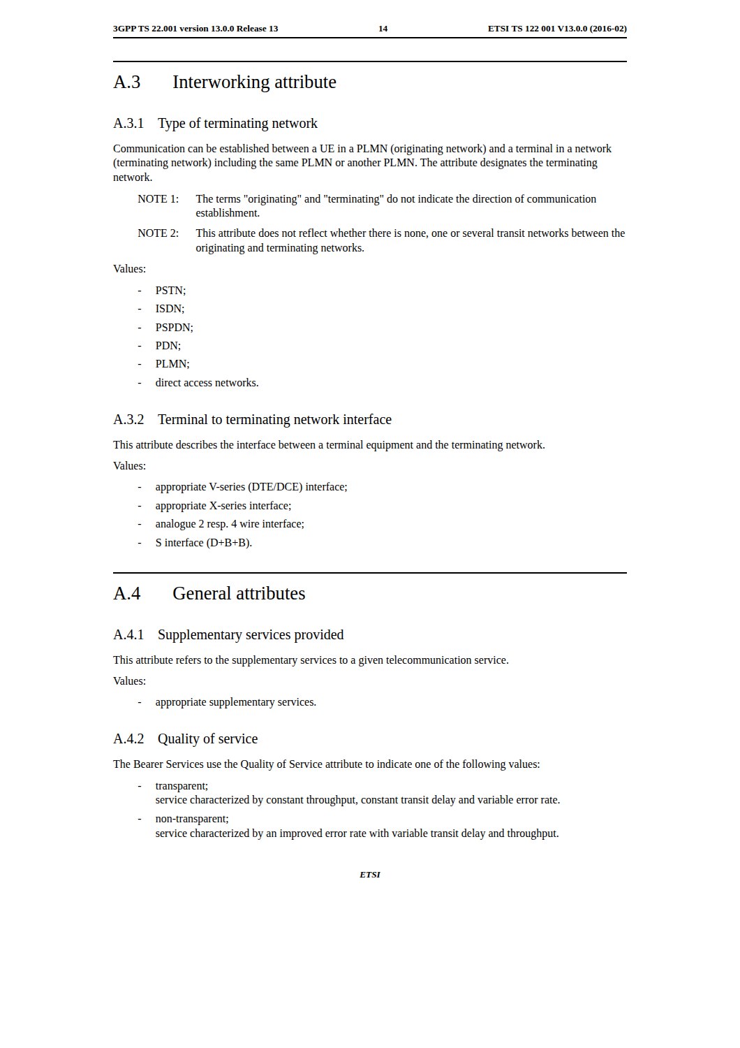3GPP TS 22.001 version 13.0.0 Release 13 14 ETSI TS 122 001 V13.0.0 (2016-02)
A.3 Interworking attribute
A.3.1 Type of terminating network
Communication can be established between a UE in a PLMN (originating network) and a terminal in a network (terminating network) including the same PLMN or another PLMN. The attribute designates the terminating network.
NOTE 1: The terms "originating" and "terminating" do not indicate the direction of communication establishment.
NOTE 2: This attribute does not reflect whether there is none, one or several transit networks between the originating and terminating networks.
Values:
PSTN;
ISDN;
PSPDN;
PDN;
PLMN;
direct access networks.
A.3.2 Terminal to terminating network interface
This attribute describes the interface between a terminal equipment and the terminating network.
Values:
appropriate V-series (DTE/DCE) interface;
appropriate X-series interface;
analogue 2 resp. 4 wire interface;
S interface (D+B+B).
A.4 General attributes
A.4.1 Supplementary services provided
This attribute refers to the supplementary services to a given telecommunication service.
Values:
appropriate supplementary services.
A.4.2 Quality of service
The Bearer Services use the Quality of Service attribute to indicate one of the following values:
transparent;service characterized by constant throughput, constant transit delay and variable error rate.
non-transparent;service characterized by an improved error rate with variable transit delay and throughput.
ETSI